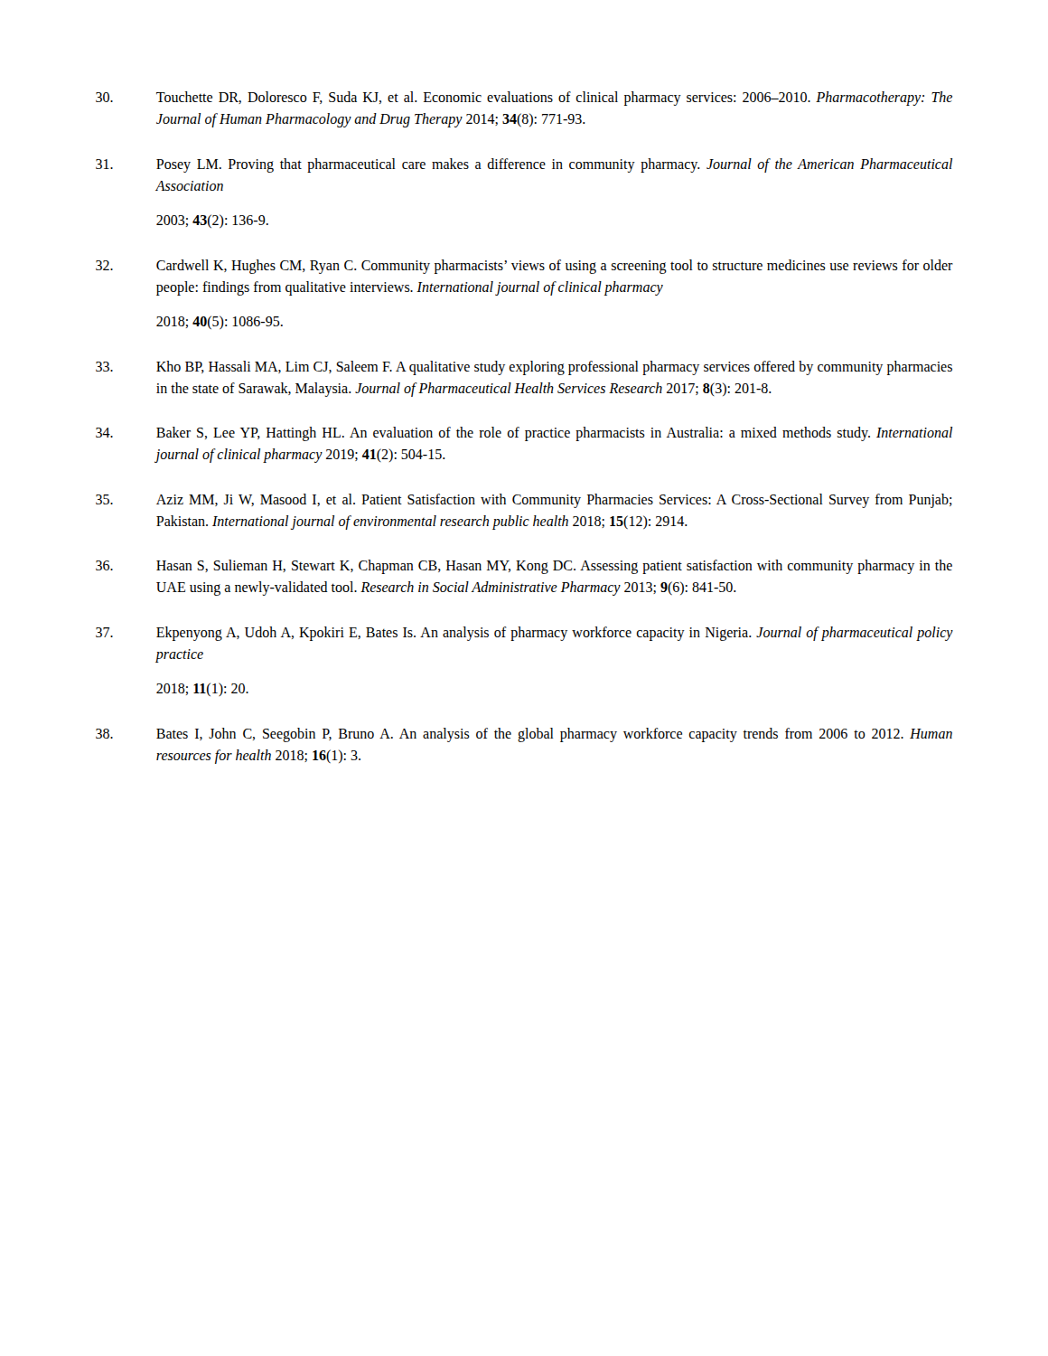30. Touchette DR, Doloresco F, Suda KJ, et al. Economic evaluations of clinical pharmacy services: 2006–2010. Pharmacotherapy: The Journal of Human Pharmacology and Drug Therapy 2014; 34(8): 771-93.
31. Posey LM. Proving that pharmaceutical care makes a difference in community pharmacy. Journal of the American Pharmaceutical Association
2003; 43(2): 136-9.
32. Cardwell K, Hughes CM, Ryan C. Community pharmacists’ views of using a screening tool to structure medicines use reviews for older people: findings from qualitative interviews. International journal of clinical pharmacy
2018; 40(5): 1086-95.
33. Kho BP, Hassali MA, Lim CJ, Saleem F. A qualitative study exploring professional pharmacy services offered by community pharmacies in the state of Sarawak, Malaysia. Journal of Pharmaceutical Health Services Research 2017; 8(3): 201-8.
34. Baker S, Lee YP, Hattingh HL. An evaluation of the role of practice pharmacists in Australia: a mixed methods study. International journal of clinical pharmacy 2019; 41(2): 504-15.
35. Aziz MM, Ji W, Masood I, et al. Patient Satisfaction with Community Pharmacies Services: A Cross-Sectional Survey from Punjab; Pakistan. International journal of environmental research public health 2018; 15(12): 2914.
36. Hasan S, Sulieman H, Stewart K, Chapman CB, Hasan MY, Kong DC. Assessing patient satisfaction with community pharmacy in the UAE using a newly-validated tool. Research in Social Administrative Pharmacy 2013; 9(6): 841-50.
37. Ekpenyong A, Udoh A, Kpokiri E, Bates Is. An analysis of pharmacy workforce capacity in Nigeria. Journal of pharmaceutical policy practice
2018; 11(1): 20.
38. Bates I, John C, Seegobin P, Bruno A. An analysis of the global pharmacy workforce capacity trends from 2006 to 2012. Human resources for health 2018; 16(1): 3.